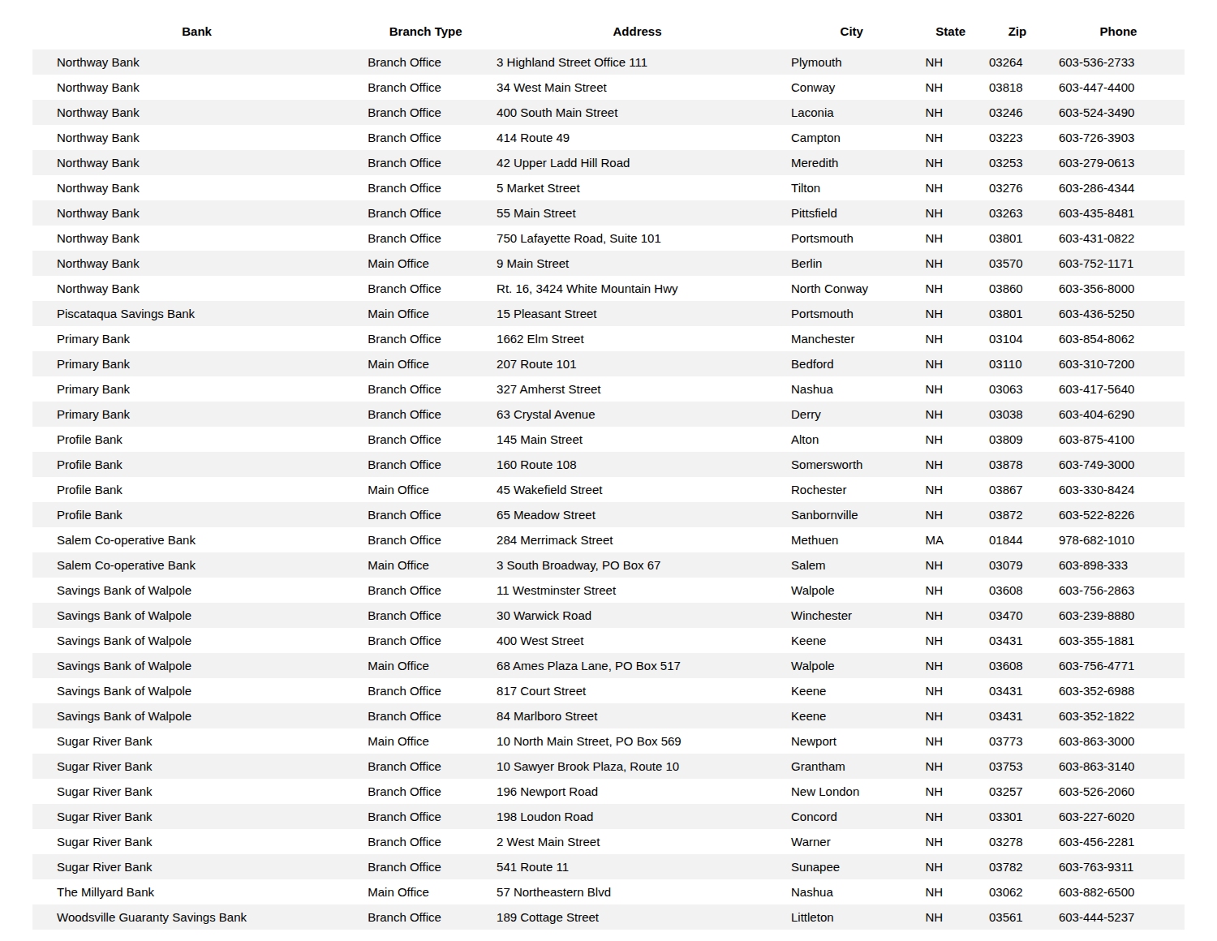| Bank | Branch Type | Address | City | State | Zip | Phone |
| --- | --- | --- | --- | --- | --- | --- |
| Northway Bank | Branch Office | 3 Highland Street Office 111 | Plymouth | NH | 03264 | 603-536-2733 |
| Northway Bank | Branch Office | 34 West Main Street | Conway | NH | 03818 | 603-447-4400 |
| Northway Bank | Branch Office | 400 South Main Street | Laconia | NH | 03246 | 603-524-3490 |
| Northway Bank | Branch Office | 414 Route 49 | Campton | NH | 03223 | 603-726-3903 |
| Northway Bank | Branch Office | 42 Upper Ladd Hill Road | Meredith | NH | 03253 | 603-279-0613 |
| Northway Bank | Branch Office | 5 Market Street | Tilton | NH | 03276 | 603-286-4344 |
| Northway Bank | Branch Office | 55 Main Street | Pittsfield | NH | 03263 | 603-435-8481 |
| Northway Bank | Branch Office | 750 Lafayette Road, Suite 101 | Portsmouth | NH | 03801 | 603-431-0822 |
| Northway Bank | Main Office | 9 Main Street | Berlin | NH | 03570 | 603-752-1171 |
| Northway Bank | Branch Office | Rt. 16, 3424 White Mountain Hwy | North Conway | NH | 03860 | 603-356-8000 |
| Piscataqua Savings Bank | Main Office | 15 Pleasant Street | Portsmouth | NH | 03801 | 603-436-5250 |
| Primary Bank | Branch Office | 1662 Elm Street | Manchester | NH | 03104 | 603-854-8062 |
| Primary Bank | Main Office | 207 Route 101 | Bedford | NH | 03110 | 603-310-7200 |
| Primary Bank | Branch Office | 327 Amherst Street | Nashua | NH | 03063 | 603-417-5640 |
| Primary Bank | Branch Office | 63 Crystal Avenue | Derry | NH | 03038 | 603-404-6290 |
| Profile Bank | Branch Office | 145 Main Street | Alton | NH | 03809 | 603-875-4100 |
| Profile Bank | Branch Office | 160 Route 108 | Somersworth | NH | 03878 | 603-749-3000 |
| Profile Bank | Main Office | 45 Wakefield Street | Rochester | NH | 03867 | 603-330-8424 |
| Profile Bank | Branch Office | 65 Meadow Street | Sanbornville | NH | 03872 | 603-522-8226 |
| Salem Co-operative Bank | Branch Office | 284 Merrimack Street | Methuen | MA | 01844 | 978-682-1010 |
| Salem Co-operative Bank | Main Office | 3 South Broadway, PO Box 67 | Salem | NH | 03079 | 603-898-333 |
| Savings Bank of Walpole | Branch Office | 11 Westminster Street | Walpole | NH | 03608 | 603-756-2863 |
| Savings Bank of Walpole | Branch Office | 30 Warwick Road | Winchester | NH | 03470 | 603-239-8880 |
| Savings Bank of Walpole | Branch Office | 400 West Street | Keene | NH | 03431 | 603-355-1881 |
| Savings Bank of Walpole | Main Office | 68 Ames Plaza Lane, PO Box 517 | Walpole | NH | 03608 | 603-756-4771 |
| Savings Bank of Walpole | Branch Office | 817 Court Street | Keene | NH | 03431 | 603-352-6988 |
| Savings Bank of Walpole | Branch Office | 84 Marlboro Street | Keene | NH | 03431 | 603-352-1822 |
| Sugar River Bank | Main Office | 10 North Main Street, PO Box 569 | Newport | NH | 03773 | 603-863-3000 |
| Sugar River Bank | Branch Office | 10 Sawyer Brook Plaza, Route 10 | Grantham | NH | 03753 | 603-863-3140 |
| Sugar River Bank | Branch Office | 196 Newport Road | New London | NH | 03257 | 603-526-2060 |
| Sugar River Bank | Branch Office | 198 Loudon Road | Concord | NH | 03301 | 603-227-6020 |
| Sugar River Bank | Branch Office | 2 West Main Street | Warner | NH | 03278 | 603-456-2281 |
| Sugar River Bank | Branch Office | 541 Route 11 | Sunapee | NH | 03782 | 603-763-9311 |
| The Millyard Bank | Main Office | 57 Northeastern Blvd | Nashua | NH | 03062 | 603-882-6500 |
| Woodsville Guaranty Savings Bank | Branch Office | 189 Cottage Street | Littleton | NH | 03561 | 603-444-5237 |